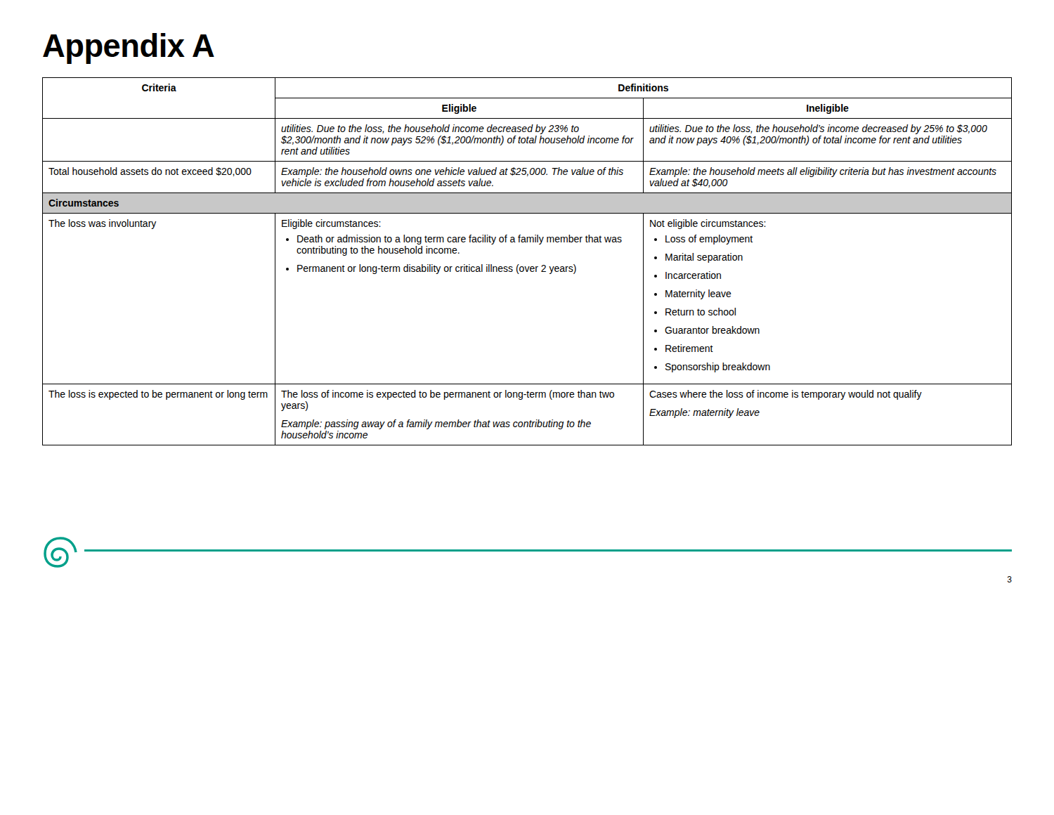Appendix A
| Criteria | Definitions |
| --- | --- |
| Eligible | Ineligible |
| | utilities. Due to the loss, the household income decreased by 23% to $2,300/month and it now pays 52% ($1,200/month) of total household income for rent and utilities | utilities. Due to the loss, the household’s income decreased by 25% to $3,000 and it now pays 40% ($1,200/month) of total income for rent and utilities |
| Total household assets do not exceed $20,000 | Example: the household owns one vehicle valued at $25,000. The value of this vehicle is excluded from household assets value. | Example: the household meets all eligibility criteria but has investment accounts valued at $40,000 |
| Circumstances |
| The loss was involuntary | Eligible circumstances: Death or admission to a long term care facility of a family member that was contributing to the household income. Permanent or long-term disability or critical illness (over 2 years) | Not eligible circumstances: Loss of employment Marital separation Incarceration Maternity leave Return to school Guarantor breakdown Retirement Sponsorship breakdown |
| The loss is expected to be permanent or long term | The loss of income is expected to be permanent or long-term (more than two years) Example: passing away of a family member that was contributing to the household’s income | Cases where the loss of income is temporary would not qualify Example: maternity leave |
3